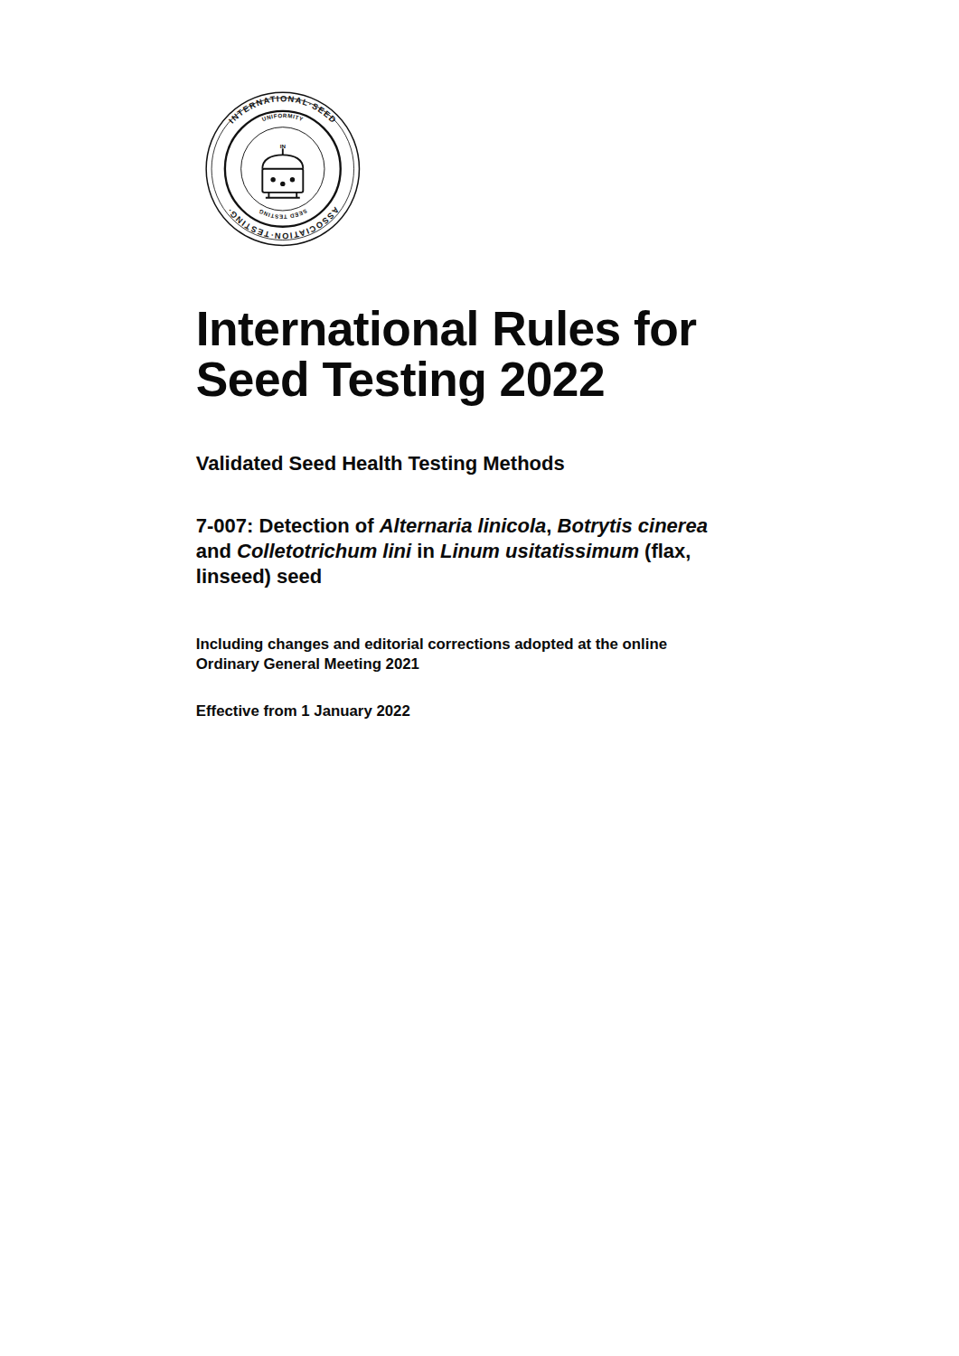INTERNATIONAL·SEED ASSOCIATION·TESTING· UNIFORMITY SEED TESTING IN
International Rules for Seed Testing 2022
Validated Seed Health Testing Methods
7-007: Detection of Alternaria linicola, Botrytis cinerea and Colletotrichum lini in Linum usitatissimum (flax, linseed) seed
Including changes and editorial corrections adopted at the online Ordinary General Meeting 2021
Effective from 1 January 2022